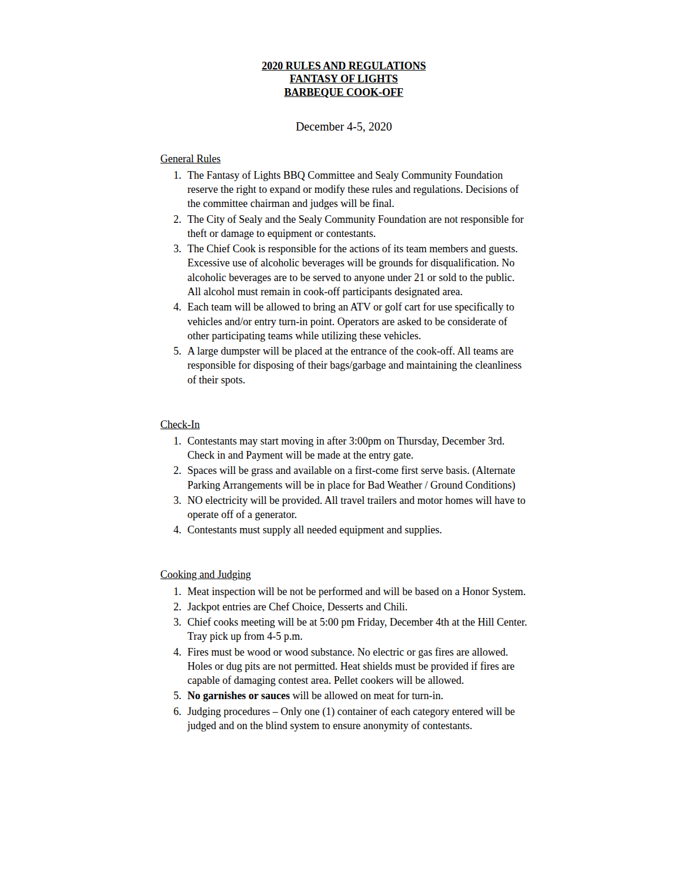2020 RULES AND REGULATIONS FANTASY OF LIGHTS BARBEQUE COOK-OFF
December 4-5, 2020
General Rules
The Fantasy of Lights BBQ Committee and Sealy Community Foundation reserve the right to expand or modify these rules and regulations. Decisions of the committee chairman and judges will be final.
The City of Sealy and the Sealy Community Foundation are not responsible for theft or damage to equipment or contestants.
The Chief Cook is responsible for the actions of its team members and guests. Excessive use of alcoholic beverages will be grounds for disqualification. No alcoholic beverages are to be served to anyone under 21 or sold to the public. All alcohol must remain in cook-off participants designated area.
Each team will be allowed to bring an ATV or golf cart for use specifically to vehicles and/or entry turn-in point. Operators are asked to be considerate of other participating teams while utilizing these vehicles.
A large dumpster will be placed at the entrance of the cook-off. All teams are responsible for disposing of their bags/garbage and maintaining the cleanliness of their spots.
Check-In
Contestants may start moving in after 3:00pm on Thursday, December 3rd. Check in and Payment will be made at the entry gate.
Spaces will be grass and available on a first-come first serve basis. (Alternate Parking Arrangements will be in place for Bad Weather / Ground Conditions)
NO electricity will be provided. All travel trailers and motor homes will have to operate off of a generator.
Contestants must supply all needed equipment and supplies.
Cooking and Judging
Meat inspection will be not be performed and will be based on a Honor System.
Jackpot entries are Chef Choice, Desserts and Chili.
Chief cooks meeting will be at 5:00 pm Friday, December 4th at the Hill Center. Tray pick up from 4-5 p.m.
Fires must be wood or wood substance. No electric or gas fires are allowed. Holes or dug pits are not permitted. Heat shields must be provided if fires are capable of damaging contest area. Pellet cookers will be allowed.
No garnishes or sauces will be allowed on meat for turn-in.
Judging procedures – Only one (1) container of each category entered will be judged and on the blind system to ensure anonymity of contestants.